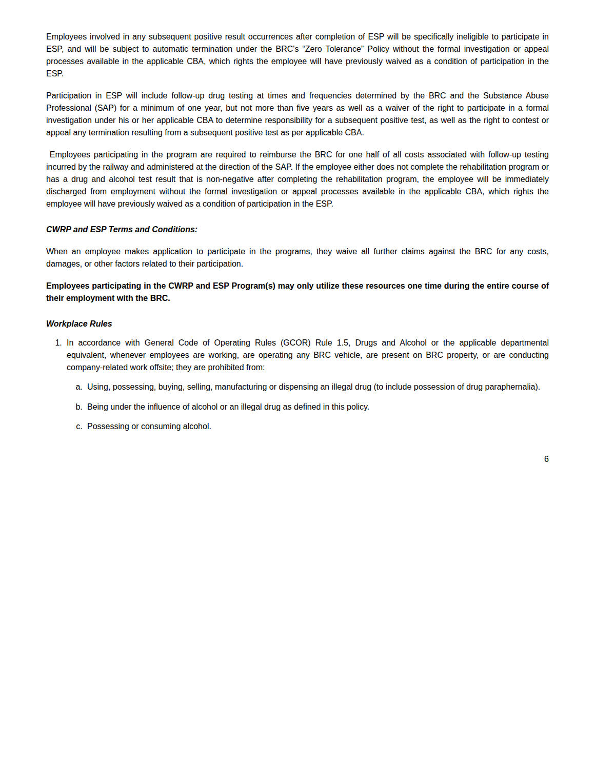Employees involved in any subsequent positive result occurrences after completion of ESP will be specifically ineligible to participate in ESP, and will be subject to automatic termination under the BRC's “Zero Tolerance” Policy without the formal investigation or appeal processes available in the applicable CBA, which rights the employee will have previously waived as a condition of participation in the ESP.
Participation in ESP will include follow-up drug testing at times and frequencies determined by the BRC and the Substance Abuse Professional (SAP) for a minimum of one year, but not more than five years as well as a waiver of the right to participate in a formal investigation under his or her applicable CBA to determine responsibility for a subsequent positive test, as well as the right to contest or appeal any termination resulting from a subsequent positive test as per applicable CBA.
Employees participating in the program are required to reimburse the BRC for one half of all costs associated with follow-up testing incurred by the railway and administered at the direction of the SAP. If the employee either does not complete the rehabilitation program or has a drug and alcohol test result that is non-negative after completing the rehabilitation program, the employee will be immediately discharged from employment without the formal investigation or appeal processes available in the applicable CBA, which rights the employee will have previously waived as a condition of participation in the ESP.
CWRP and ESP Terms and Conditions:
When an employee makes application to participate in the programs, they waive all further claims against the BRC for any costs, damages, or other factors related to their participation.
Employees participating in the CWRP and ESP Program(s) may only utilize these resources one time during the entire course of their employment with the BRC.
Workplace Rules
In accordance with General Code of Operating Rules (GCOR) Rule 1.5, Drugs and Alcohol or the applicable departmental equivalent, whenever employees are working, are operating any BRC vehicle, are present on BRC property, or are conducting company-related work offsite; they are prohibited from:
Using, possessing, buying, selling, manufacturing or dispensing an illegal drug (to include possession of drug paraphernalia).
Being under the influence of alcohol or an illegal drug as defined in this policy.
Possessing or consuming alcohol.
6